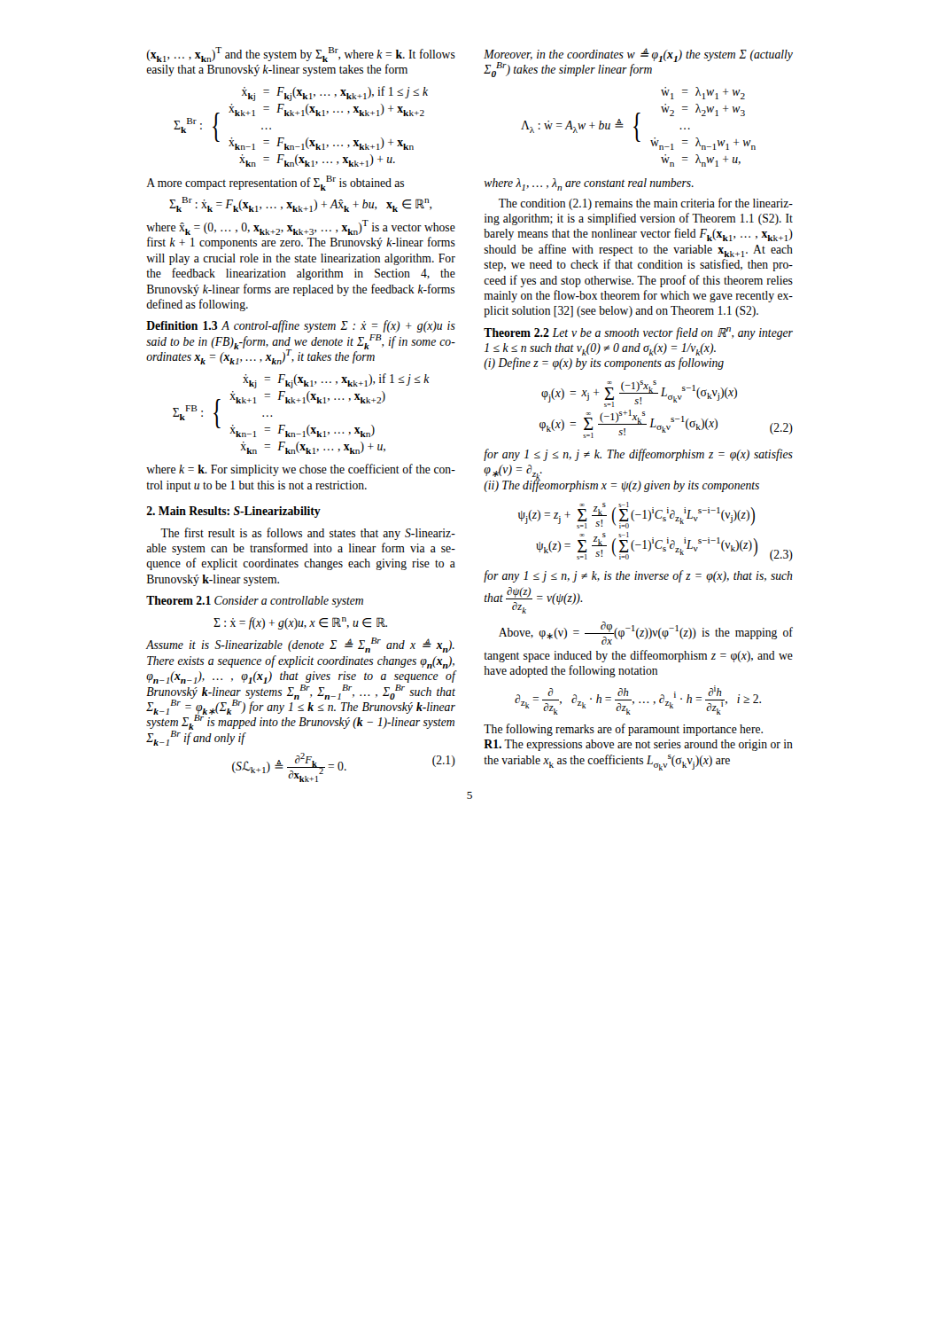(xk1, … , xkn)T and the system by ΣkBr, where k = k. It follows easily that a Brunovský k-linear system takes the form
| Σ k Br : | { | ẋ k j | = | F k j ( x k 1 , … , x k k+1 ), if 1 ≤ j ≤ k |
| ẋ k k+1 | = | F k k+1 ( x k 1 , … , x k k+1 ) + x k k+2 |
| | … | |
| ẋ k n−1 | = | F k n−1 ( x k 1 , … , x k k+1 ) + x k n |
| ẋ k n | = | F k n ( x k 1 , … , x k k+1 ) + u . |
A more compact representation of ΣkBr is obtained as
ΣkBr : ẋk = Fk(xk1, … , xkk+1) + Ax̂k + bu, xk ∈ ℝn,
where x̂k = (0, … , 0, xkk+2, xkk+3, … , xkn)T is a vector whose first k + 1 components are zero. The Brunovský k-linear forms will play a crucial role in the state linearization algorithm. For the feedback linearization algorithm in Section 4, the Brunovský k-linear forms are replaced by the feedback k-forms defined as following.
Definition 1.3 A control-affine system Σ : ẋ = f(x) + g(x)u is said to be in (FB)k-form, and we denote it ΣkFB, if in some coordinates xk = (xk1, … , xkn)T, it takes the form
| Σ k FB : | { | ẋ k j | = | F k j ( x k 1 , … , x k k+1 ), if 1 ≤ j ≤ k |
| ẋ k k+1 | = | F k k+1 ( x k 1 , … , x k k+2 ) |
| | … | |
| ẋ k n−1 | = | F k n−1 ( x k 1 , … , x k n ) |
| ẋ k n | = | F k n ( x k 1 , … , x k n ) + u , |
where k = k. For simplicity we chose the coefficient of the control input u to be 1 but this is not a restriction.
2. Main Results: S-Linearizability
The first result is as follows and states that any S-linearizable system can be transformed into a linear form via a sequence of explicit coordinates changes each giving rise to a Brunovský k-linear system.
Theorem 2.1 Consider a controllable system
Σ : ẋ = f(x) + g(x)u, x ∈ ℝn, u ∈ ℝ.
Assume it is S-linearizable (denote Σ ≜ ΣnBr and x ≜ xn). There exists a sequence of explicit coordinates changes φn(xn), φn−1(xn−1), … , φ1(x1) that gives rise to a sequence of Brunovský k-linear systems ΣnBr, Σn−1Br, … , Σ0Br such that Σk−1Br = φk∗(ΣkBr) for any 1 ≤ k ≤ n. The Brunovský k-linear system ΣkBr is mapped into the Brunovský (k − 1)-linear system Σk−1Br if and only if
(Sℒk+1) ≜ ∂2Fk∂xkk+12 = 0. (2.1)
Moreover, in the coordinates w ≜ φ1(x1) the system Σ (actually Σ0Br) takes the simpler linear form
| Λ λ : ẇ = A λ w + bu ≜ | { | ẇ 1 | = | λ 1 w 1 + w 2 |
| ẇ 2 | = | λ 2 w 1 + w 3 |
| | … | |
| ẇ n−1 | = | λ n−1 w 1 + w n |
| ẇ n | = | λ n w 1 + u , |
where λ1, … , λn are constant real numbers.
The condition (2.1) remains the main criteria for the linearizing algorithm; it is a simplified version of Theorem 1.1 (S2). It barely means that the nonlinear vector field Fk(xk1, … , xkk+1) should be affine with respect to the variable xkk+1. At each step, we need to check if that condition is satisfied, then proceed if yes and stop otherwise. The proof of this theorem relies mainly on the flow-box theorem for which we gave recently explicit solution [32] (see below) and on Theorem 1.1 (S2).
Theorem 2.2 Let ν be a smooth vector field on ℝn, any integer 1 ≤ k ≤ n such that νk(0) ≠ 0 and σk(x) = 1/νk(x).
(i) Define z = φ(x) by its components as following
| φ j ( x ) | = | x j + ∞ Σ s=1 (−1) s x k s s ! L σ k ν s−1 (σ k ν j )( x ) |
| φ k ( x ) | = | ∞ Σ s=1 (−1) s+1 x k s s ! L σ k ν s−1 (σ k )( x ) |
(2.2)
for any 1 ≤ j ≤ n, j ≠ k. The diffeomorphism z = φ(x) satisfies φ∗(ν) = ∂zk.
(ii) The diffeomorphism x = ψ(z) given by its components
| ψ j ( z ) = z j + | ∞ Σ s=1 z k s s ! ( s−1 Σ i=0 (−1) i C s i ∂ z k i L ν s−i−1 (ν j )( z ) ) |
| ψ k ( z ) = | ∞ Σ s=1 z k s s ! ( s−1 Σ i=0 (−1) i C s i ∂ z k i L ν s−i−1 (ν k )( z ) ) |
(2.3)
for any 1 ≤ j ≤ n, j ≠ k, is the inverse of z = φ(x), that is, such that ∂ψ(z)∂zk = ν(ψ(z)).
Above, φ∗(ν) = ∂φ∂x(φ−1(z))ν(φ−1(z)) is the mapping of tangent space induced by the diffeomorphism z = φ(x), and we have adopted the following notation
∂zk = ∂∂zk, ∂zk · h = ∂h∂zk, … , ∂zki · h = ∂ih∂zki, i ≥ 2.
The following remarks are of paramount importance here.
R1. The expressions above are not series around the origin or in the variable xk as the coefficients Lσkνs(σkνj)(x) are
5